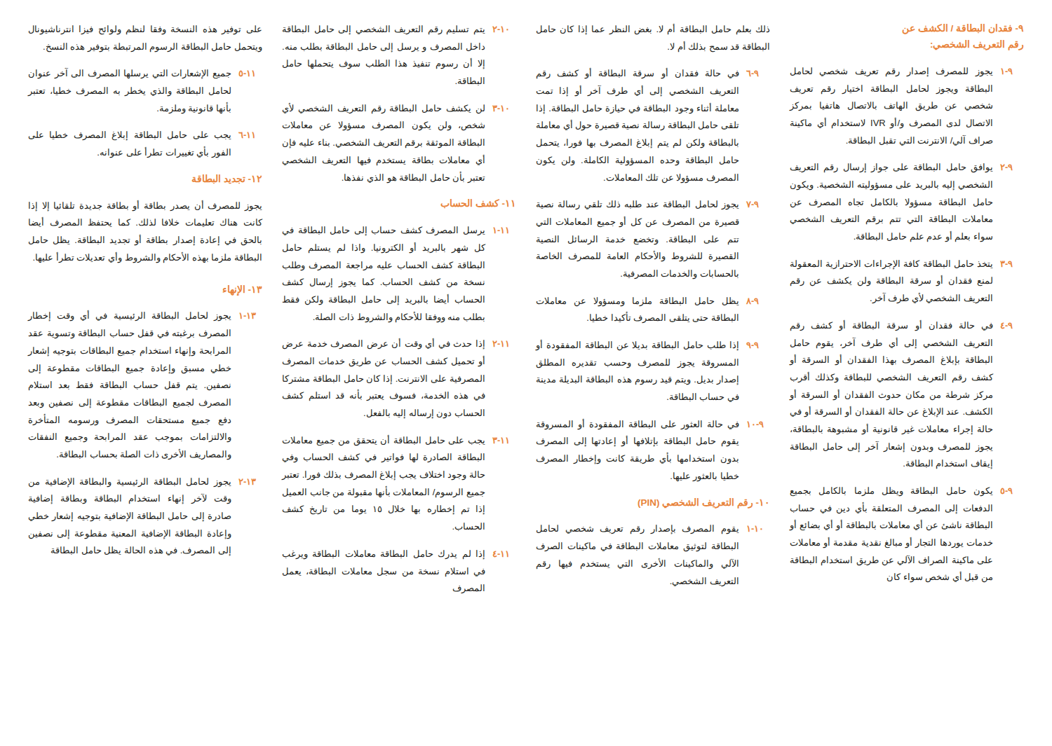٩- فقدان البطاقة / الكشف عن
رقم التعريف الشخصي:
٩-١ يجوز للمصرف إصدار رقم تعريف شخصي لحامل البطاقة ويجوز لحامل البطاقة اختيار رقم تعريف شخصي عن طريق الهاتف بالاتصال هاتفيا بمركز الاتصال لدى المصرف و/أو IVR لاستخدام أي ماكينة صراف آلي/ الانترنت التي تقبل البطاقة.
٩-٢ يوافق حامل البطاقة على جواز إرسال رقم التعريف الشخصي إليه بالبريد على مسؤوليته الشخصية. ويكون حامل البطاقة مسؤولا بالكامل تجاه المصرف عن معاملات البطاقة التي تتم برقم التعريف الشخصي سواء بعلم أو عدم علم حامل البطاقة.
٩-٣ يتخذ حامل البطاقة كافة الإجراءات الاحترازية المعقولة لمنع فقدان أو سرقة البطاقة ولن يكشف عن رقم التعريف الشخصي لأي طرف آخر.
٩-٤ في حالة فقدان أو سرقة البطاقة أو كشف رقم التعريف الشخصي إلى أي طرف آخر، يقوم حامل البطاقة بإبلاغ المصرف بهذا الفقدان أو السرقة أو كشف رقم التعريف الشخصي للبطاقة وكذلك أقرب مركز شرطة من مكان حدوث الفقدان أو السرقة أو الكشف. عند الإبلاغ عن حالة الفقدان أو السرقة أو في حالة إجراء معاملات غير قانونية أو مشبوهة بالبطاقة، يجوز للمصرف وبدون إشعار آخر إلى حامل البطاقة إيقاف استخدام البطاقة.
٩-٥ يكون حامل البطاقة ويظل ملزما بالكامل بجميع الدفعات إلى المصرف المتعلقة بأي دين في حساب البطاقة ناشئ عن أي معاملات بالبطاقة أو أي بضائع أو خدمات يوردها التجار أو مبالغ نقدية مقدمة أو معاملات على ماكينة الصراف الآلي عن طريق استخدام البطاقة من قبل أي شخص سواء كان
ذلك بعلم حامل البطاقة أم لا. بغض النظر عما إذا كان حامل البطاقة قد سمح بذلك أم لا.
٩-٦ في حالة فقدان أو سرقة البطاقة أو كشف رقم التعريف الشخصي إلى أي طرف آخر أو إذا تمت معاملة أثناء وجود البطاقة في حيازة حامل البطاقة. إذا تلقى حامل البطاقة رسالة نصية قصيرة حول أي معاملة بالبطاقة ولكن لم يتم إبلاغ المصرف بها فورا، يتحمل حامل البطاقة وحده المسؤولية الكاملة. ولن يكون المصرف مسؤولا عن تلك المعاملات.
٩-٧ يجوز لحامل البطاقة عند طلبه ذلك تلقي رسالة نصية قصيرة من المصرف عن كل أو جميع المعاملات التي تتم على البطاقة. وتخضع خدمة الرسائل النصية القصيرة للشروط والأحكام العامة للمصرف الخاصة بالحسابات والخدمات المصرفية.
٩-٨ يظل حامل البطاقة ملزما ومسؤولا عن معاملات البطاقة حتى يتلقى المصرف تأكيدا خطيا.
٩-٩ إذا طلب حامل البطاقة بديلا عن البطاقة المفقودة أو المسروقة يجوز للمصرف وحسب تقديره المطلق إصدار بديل. ويتم قيد رسوم هذه البطاقة البديلة مدينة في حساب البطاقة.
٩-١٠ في حالة العثور على البطاقة المفقودة أو المسروقة يقوم حامل البطاقة بإتلافها أو إعادتها إلى المصرف بدون استخدامها بأي طريقة كانت وإخطار المصرف خطيا بالعثور عليها.
١٠- رقم التعريف الشخصي (PIN)
١٠-١ يقوم المصرف بإصدار رقم تعريف شخصي لحامل البطاقة لتوثيق معاملات البطاقة في ماكينات الصرف الآلي والماكينات الأخرى التي يستخدم فيها رقم التعريف الشخصي.
١٠-٢ يتم تسليم رقم التعريف الشخصي إلى حامل البطاقة داخل المصرف و يرسل إلى حامل البطاقة بطلب منه. إلا أن رسوم تنفيذ هذا الطلب سوف يتحملها حامل البطاقة.
١٠-٣ لن يكشف حامل البطاقة رقم التعريف الشخصي لأي شخص، ولن يكون المصرف مسؤولا عن معاملات البطاقة الموثقة برقم التعريف الشخصي. بناء عليه فإن أي معاملات بطاقة يستخدم فيها التعريف الشخصي تعتبر بأن حامل البطاقة هو الذي نفذها.
١١- كشف الحساب
١١-١ يرسل المصرف كشف حساب إلى حامل البطاقة في كل شهر بالبريد أو الكترونيا. واذا لم يستلم حامل البطاقة كشف الحساب عليه مراجعة المصرف وطلب نسخة من كشف الحساب. كما يجوز إرسال كشف الحساب أيضا بالبريد إلى حامل البطاقة ولكن فقط بطلب منه ووفقا للأحكام والشروط ذات الصلة.
١١-٢ إذا حدث في أي وقت أن عرض المصرف خدمة عرض أو تحميل كشف الحساب عن طريق خدمات المصرف المصرفية على الانترنت. إذا كان حامل البطاقة مشتركا في هذه الخدمة، فسوف يعتبر بأنه قد استلم كشف الحساب دون إرساله إليه بالفعل.
١١-٣ يجب على حامل البطاقة أن يتحقق من جميع معاملات البطاقة الصادرة لها فواتير في كشف الحساب وفي حالة وجود اختلاف يجب إبلاغ المصرف بذلك فورا. تعتبر جميع الرسوم/ المعاملات بأنها مقبولة من جانب العميل إذا تم إخطاره بها خلال ١٥ يوما من تاريخ كشف الحساب.
١١-٤ إذا لم يدرك حامل البطاقة معاملات البطاقة ويرغب في استلام نسخة من سجل معاملات البطاقة، يعمل المصرف
على توفير هذه النسخة وفقا لنظم ولوائح فيزا انترناشيونال ويتحمل حامل البطاقة الرسوم المرتبطة بتوفير هذه النسخ.
١١-٥ جميع الإشعارات التي يرسلها المصرف الى آخر عنوان لحامل البطاقة والذي يخطر به المصرف خطيا، تعتبر بأنها قانونية وملزمة.
١١-٦ يجب على حامل البطاقة إبلاغ المصرف خطيا على الفور بأي تغييرات تطرأ على عنوانه.
١٢- تجديد البطاقة
يجوز للمصرف أن يصدر بطاقة أو بطاقة جديدة تلقائيا إلا إذا كانت هناك تعليمات خلافا لذلك. كما يحتفظ المصرف أيضا بالحق في إعادة إصدار بطاقة أو تجديد البطاقة. يظل حامل البطاقة ملزما بهذه الأحكام والشروط وأي تعديلات تطرأ عليها.
١٣- الإنهاء
١٣-١ يجوز لحامل البطاقة الرئيسية في أي وقت إخطار المصرف برغبته في قفل حساب البطاقة وتسوية عقد المرابحة وإنهاء استخدام جميع البطاقات بتوجيه إشعار خطي مسبق وإعادة جميع البطاقات مقطوعة إلى نصفين. يتم قفل حساب البطاقة فقط بعد استلام المصرف لجميع البطاقات مقطوعة إلى نصفين وبعد دفع جميع مستحقات المصرف ورسومه المتأخرة والالتزامات بموجب عقد المرابحة وجميع النفقات والمصاريف الأخرى ذات الصلة بحساب البطاقة.
١٣-٢ يجوز لحامل البطاقة الرئيسية والبطاقة الإضافية من وقت لآخر إنهاء استخدام البطاقة وبطاقة إضافية صادرة إلى حامل البطاقة الإضافية بتوجيه إشعار خطي وإعادة البطاقة الإضافية المعنية مقطوعة إلى نصفين إلى المصرف. في هذه الحالة يظل حامل البطاقة